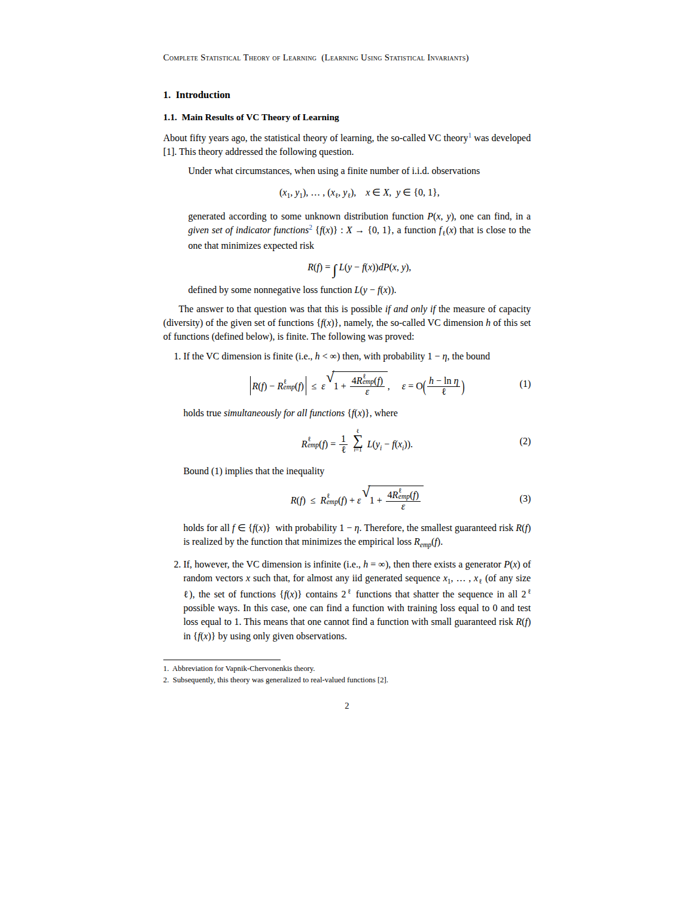Complete Statistical Theory of Learning (Learning Using Statistical Invariants)
1. Introduction
1.1. Main Results of VC Theory of Learning
About fifty years ago, the statistical theory of learning, the so-called VC theory1 was developed [1]. This theory addressed the following question.
Under what circumstances, when using a finite number of i.i.d. observations
(x1, y1), … , (xℓ, yℓ), x ∈ X, y ∈ {0, 1},
generated according to some unknown distribution function P(x, y), one can find, in a given set of indicator functions2 {f(x)} : X → {0, 1}, a function fℓ(x) that is close to the one that minimizes expected risk
R(f) = ∫ L(y − f(x))dP(x, y),
defined by some nonnegative loss function L(y − f(x)).
The answer to that question was that this is possible if and only if the measure of capacity (diversity) of the given set of functions {f(x)}, namely, the so-called VC dimension h of this set of functions (defined below), is finite. The following was proved:
If the VC dimension is finite (i.e., h < ∞) then, with probability 1 − η, the bound
R(f) − Rℓemp(f) ≤ ε 1 + 4Rℓemp(f) ε, ε = Oh − ln η ℓ (1)
holds true simultaneously for all functions {f(x)}, where
Rℓemp(f) = 1 ℓ ℓ∑i=1 L(yi − f(xi)). (2)
Bound (1) implies that the inequality
R(f) ≤ Rℓemp(f) + ε 1 + 4Rℓemp(f) ε (3)
holds for all f ∈ {f(x)} with probability 1 − η. Therefore, the smallest guaranteed risk R(f) is realized by the function that minimizes the empirical loss Remp(f).
If, however, the VC dimension is infinite (i.e., h = ∞), then there exists a generator P(x) of random vectors x such that, for almost any iid generated sequence x1, … , xℓ (of any size ℓ), the set of functions {f(x)} contains 2ℓ functions that shatter the sequence in all 2ℓ possible ways. In this case, one can find a function with training loss equal to 0 and test loss equal to 1. This means that one cannot find a function with small guaranteed risk R(f) in {f(x)} by using only given observations.
1. Abbreviation for Vapnik-Chervonenkis theory.
2. Subsequently, this theory was generalized to real-valued functions [2].
2